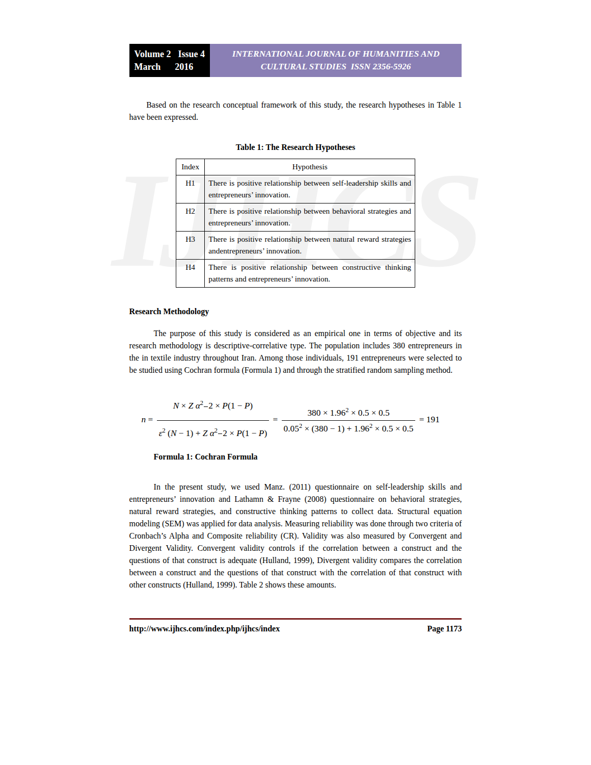Volume 2 Issue 4 March 2016
INTERNATIONAL JOURNAL OF HUMANITIES AND
CULTURAL STUDIES ISSN 2356-5926
IJHCS
Based on the research conceptual framework of this study, the research hypotheses in Table 1 have been expressed.
Table 1: The Research Hypotheses
| Index | Hypothesis |
| --- | --- |
| H1 | There is positive relationship between self-leadership skills and entrepreneurs’ innovation. |
| H2 | There is positive relationship between behavioral strategies and entrepreneurs’ innovation. |
| H3 | There is positive relationship between natural reward strategies andentrepreneurs’ innovation. |
| H4 | There is positive relationship between constructive thinking patterns and entrepreneurs’ innovation. |
Research Methodology
The purpose of this study is considered as an empirical one in terms of objective and its research methodology is descriptive-correlative type. The population includes 380 entrepreneurs in the in textile industry throughout Iran. Among those individuals, 191 entrepreneurs were selected to be studied using Cochran formula (Formula 1) and through the stratified random sampling method.
n = N × Z α 2 2 × P(1 − P) ε 2 (N − 1) + Z α 2 2 × P(1 − P) = 380 × 1.962 × 0.5 × 0.5 0.052 × (380 − 1) + 1.962 × 0.5 × 0.5 = 191
Formula 1: Cochran Formula
In the present study, we used Manz. (2011) questionnaire on self-leadership skills and entrepreneurs’ innovation and Lathamn & Frayne (2008) questionnaire on behavioral strategies, natural reward strategies, and constructive thinking patterns to collect data. Structural equation modeling (SEM) was applied for data analysis. Measuring reliability was done through two criteria of Cronbach’s Alpha and Composite reliability (CR). Validity was also measured by Convergent and Divergent Validity. Convergent validity controls if the correlation between a construct and the questions of that construct is adequate (Hulland, 1999), Divergent validity compares the correlation between a construct and the questions of that construct with the correlation of that construct with other constructs (Hulland, 1999). Table 2 shows these amounts.
http://www.ijhcs.com/index.php/ijhcs/index
Page 1173